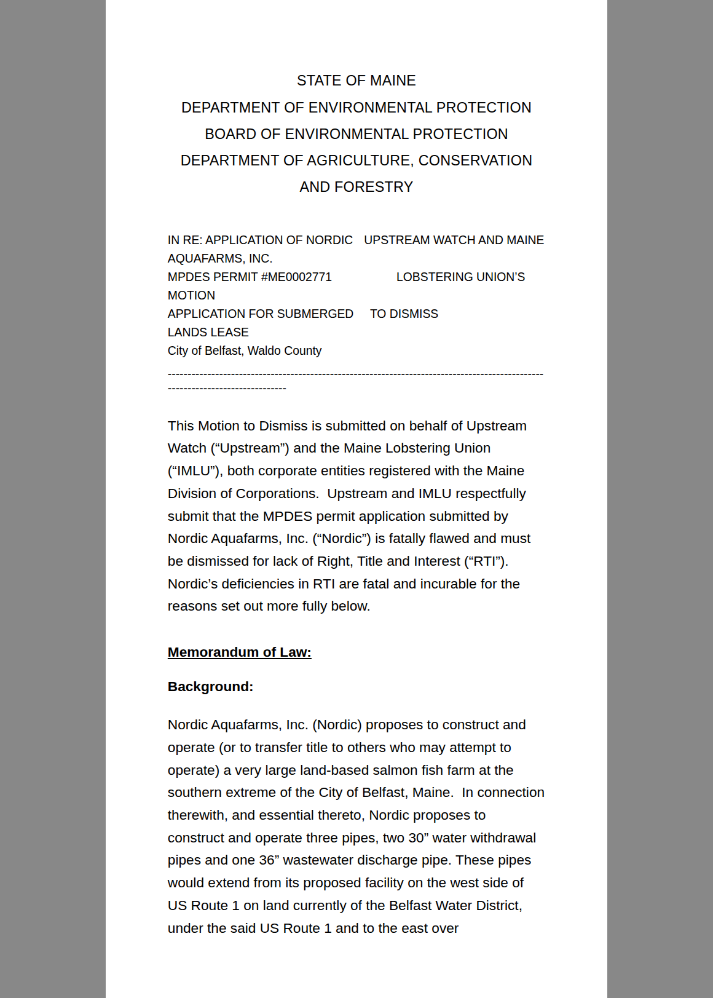STATE OF MAINE
DEPARTMENT OF ENVIRONMENTAL PROTECTION
BOARD OF ENVIRONMENTAL PROTECTION
DEPARTMENT OF AGRICULTURE, CONSERVATION AND FORESTRY
IN RE: APPLICATION OF NORDIC AQUAFARMS, INC.
UPSTREAM WATCH AND MAINE
MPDES PERMIT #ME0002771
MOTION
LOBSTERING UNION’S
APPLICATION FOR SUBMERGED LANDS LEASE
TO DISMISS
City of Belfast, Waldo County
-----------------------------------------------------------------------------------------------------------------------------
This Motion to Dismiss is submitted on behalf of Upstream Watch (“Upstream”) and the Maine Lobstering Union (“IMLU”), both corporate entities registered with the Maine Division of Corporations. Upstream and IMLU respectfully submit that the MPDES permit application submitted by Nordic Aquafarms, Inc. (“Nordic”) is fatally flawed and must be dismissed for lack of Right, Title and Interest (“RTI”). Nordic’s deficiencies in RTI are fatal and incurable for the reasons set out more fully below.
Memorandum of Law:
Background:
Nordic Aquafarms, Inc. (Nordic) proposes to construct and operate (or to transfer title to others who may attempt to operate) a very large land-based salmon fish farm at the southern extreme of the City of Belfast, Maine. In connection therewith, and essential thereto, Nordic proposes to construct and operate three pipes, two 30” water withdrawal pipes and one 36” wastewater discharge pipe. These pipes would extend from its proposed facility on the west side of US Route 1 on land currently of the Belfast Water District, under the said US Route 1 and to the east over